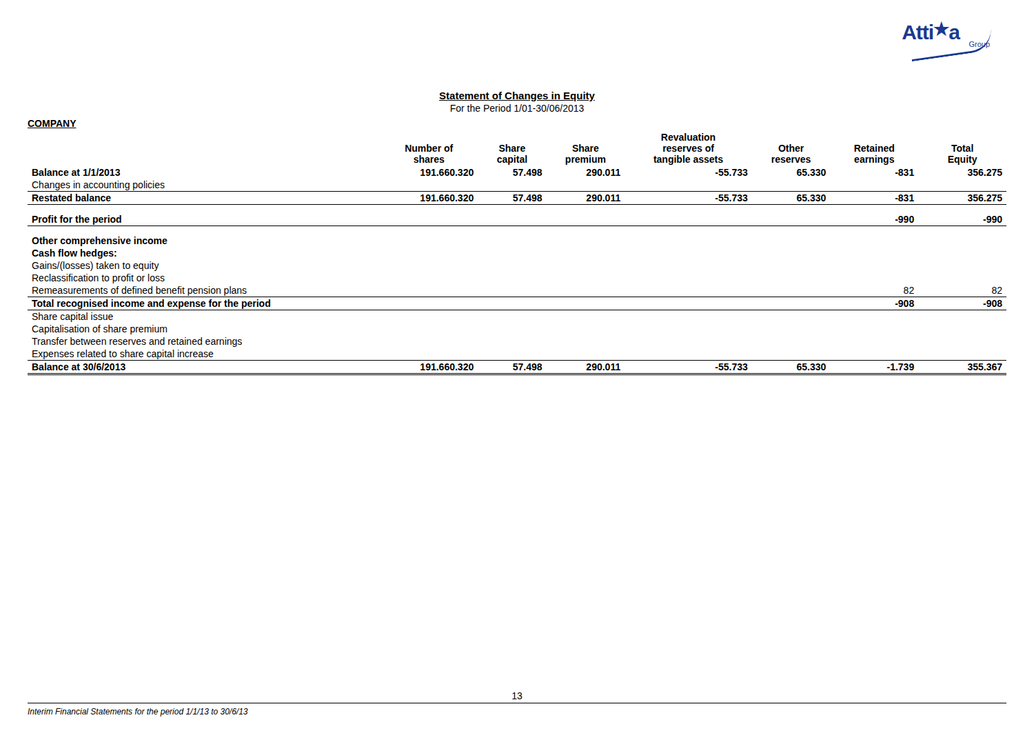Atti★a
Group
Statement of Changes in Equity
For the Period 1/01-30/06/2013
COMPANY
| | Number of shares | Share capital | Share premium | Revaluation reserves of tangible assets | Other reserves | Retained earnings | Total Equity |
| --- | --- | --- | --- | --- | --- | --- | --- |
| Balance at 1/1/2013 | 191.660.320 | 57.498 | 290.011 | -55.733 | 65.330 | -831 | 356.275 |
| Changes in accounting policies | | | | | | | |
| Restated balance | 191.660.320 | 57.498 | 290.011 | -55.733 | 65.330 | -831 | 356.275 |
| Profit for the period | | | | | | -990 | -990 |
| Other comprehensive income | | | | | | | |
| Cash flow hedges: | | | | | | | |
| Gains/(losses) taken to equity | | | | | | | |
| Reclassification to profit or loss | | | | | | | |
| Remeasurements of defined benefit pension plans | | | | | | 82 | 82 |
| Total recognised income and expense for the period | | | | | | -908 | -908 |
| Share capital issue | | | | | | | |
| Capitalisation of share premium | | | | | | | |
| Transfer between reserves and retained earnings | | | | | | | |
| Expenses related to share capital increase | | | | | | | |
| Balance at 30/6/2013 | 191.660.320 | 57.498 | 290.011 | -55.733 | 65.330 | -1.739 | 355.367 |
13
Interim Financial Statements for the period 1/1/13 to 30/6/13